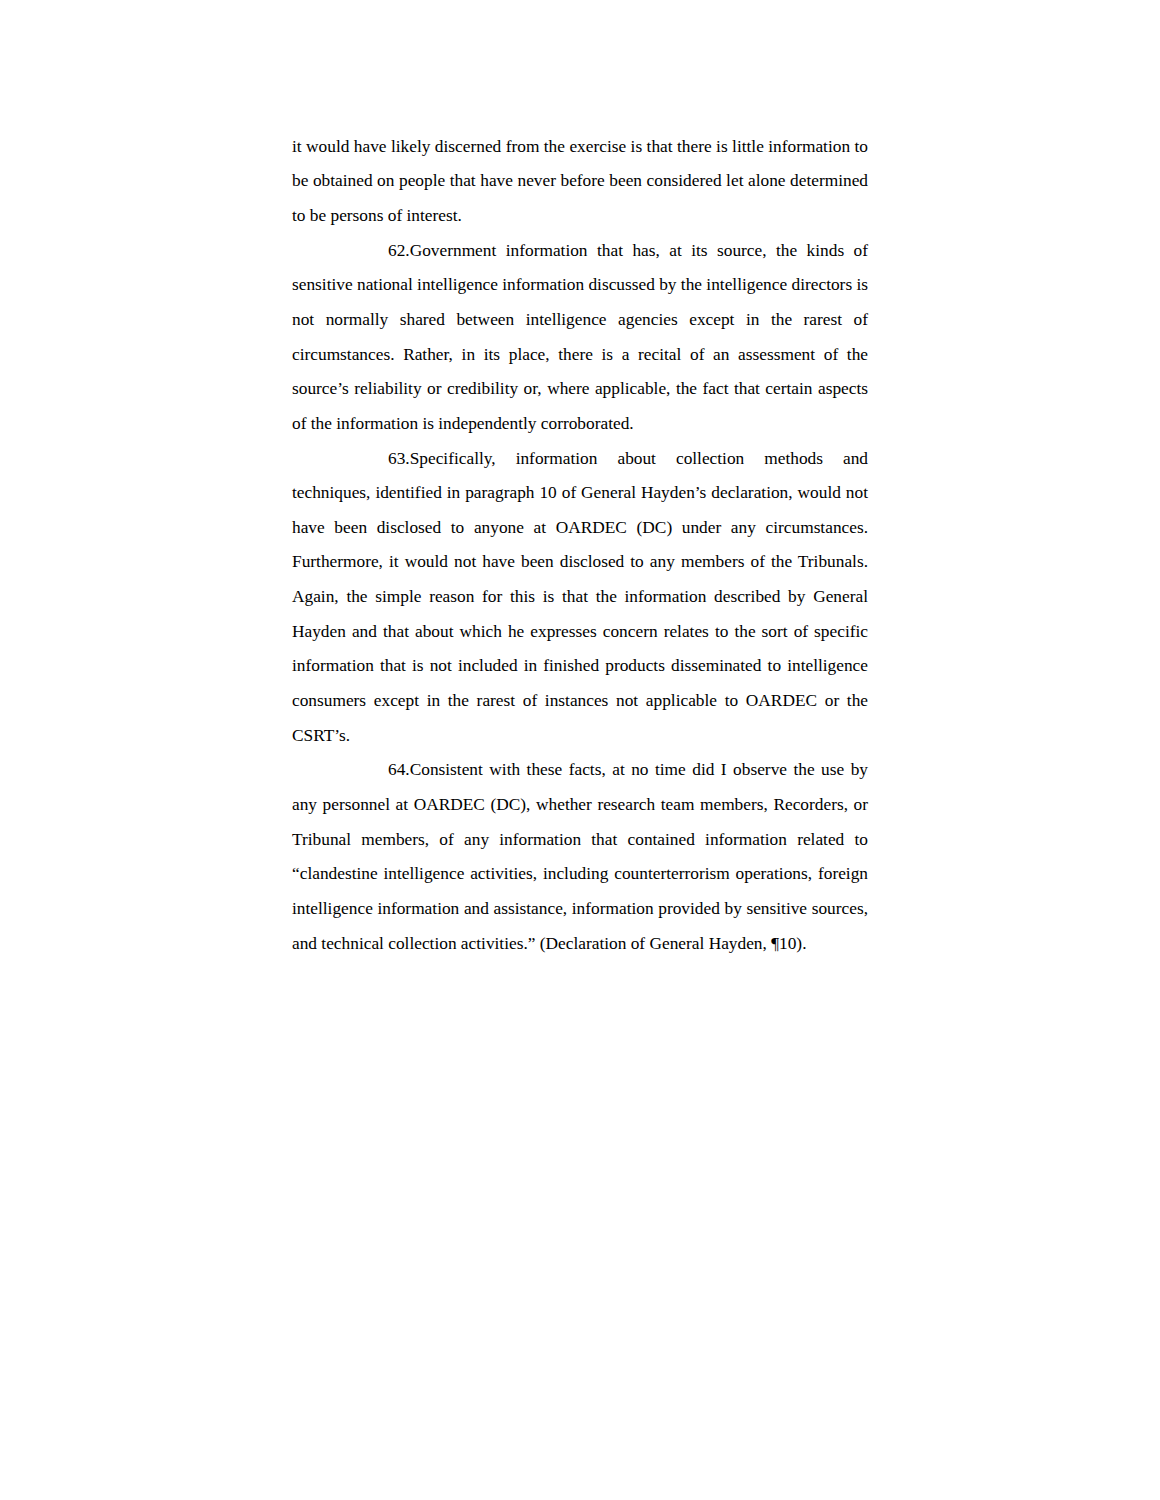it would have likely discerned from the exercise is that there is little information to be obtained on people that have never before been considered let alone determined to be persons of interest.
62. Government information that has, at its source, the kinds of sensitive national intelligence information discussed by the intelligence directors is not normally shared between intelligence agencies except in the rarest of circumstances. Rather, in its place, there is a recital of an assessment of the source’s reliability or credibility or, where applicable, the fact that certain aspects of the information is independently corroborated.
63. Specifically, information about collection methods and techniques, identified in paragraph 10 of General Hayden’s declaration, would not have been disclosed to anyone at OARDEC (DC) under any circumstances. Furthermore, it would not have been disclosed to any members of the Tribunals. Again, the simple reason for this is that the information described by General Hayden and that about which he expresses concern relates to the sort of specific information that is not included in finished products disseminated to intelligence consumers except in the rarest of instances not applicable to OARDEC or the CSRT’s.
64. Consistent with these facts, at no time did I observe the use by any personnel at OARDEC (DC), whether research team members, Recorders, or Tribunal members, of any information that contained information related to “clandestine intelligence activities, including counterterrorism operations, foreign intelligence information and assistance, information provided by sensitive sources, and technical collection activities.” (Declaration of General Hayden, ¶10).